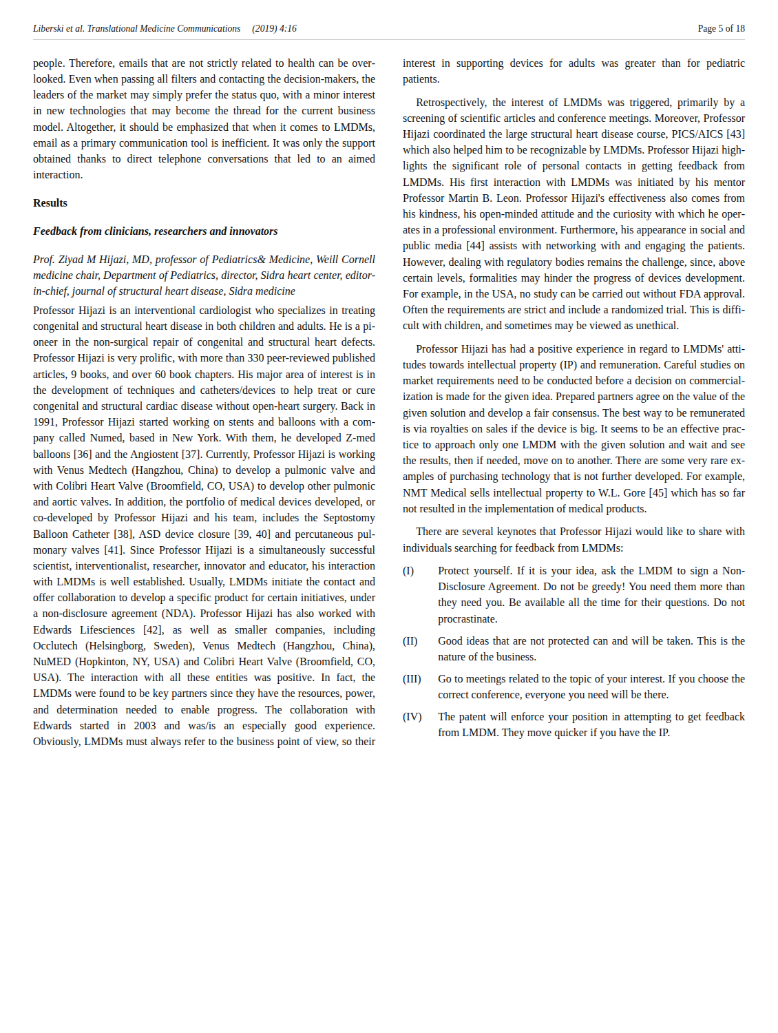Liberski et al. Translational Medicine Communications (2019) 4:16
Page 5 of 18
people. Therefore, emails that are not strictly related to health can be overlooked. Even when passing all filters and contacting the decision-makers, the leaders of the market may simply prefer the status quo, with a minor interest in new technologies that may become the thread for the current business model. Altogether, it should be emphasized that when it comes to LMDMs, email as a primary communication tool is inefficient. It was only the support obtained thanks to direct telephone conversations that led to an aimed interaction.
Results
Feedback from clinicians, researchers and innovators
Prof. Ziyad M Hijazi, MD, professor of Pediatrics& Medicine, Weill Cornell medicine chair, Department of Pediatrics, director, Sidra heart center, editor-in-chief, journal of structural heart disease, Sidra medicine
Professor Hijazi is an interventional cardiologist who specializes in treating congenital and structural heart disease in both children and adults. He is a pioneer in the non-surgical repair of congenital and structural heart defects. Professor Hijazi is very prolific, with more than 330 peer-reviewed published articles, 9 books, and over 60 book chapters. His major area of interest is in the development of techniques and catheters/devices to help treat or cure congenital and structural cardiac disease without open-heart surgery. Back in 1991, Professor Hijazi started working on stents and balloons with a company called Numed, based in New York. With them, he developed Z-med balloons [36] and the Angiostent [37]. Currently, Professor Hijazi is working with Venus Medtech (Hangzhou, China) to develop a pulmonic valve and with Colibri Heart Valve (Broomfield, CO, USA) to develop other pulmonic and aortic valves. In addition, the portfolio of medical devices developed, or co-developed by Professor Hijazi and his team, includes the Septostomy Balloon Catheter [38], ASD device closure [39, 40] and percutaneous pulmonary valves [41]. Since Professor Hijazi is a simultaneously successful scientist, interventionalist, researcher, innovator and educator, his interaction with LMDMs is well established. Usually, LMDMs initiate the contact and offer collaboration to develop a specific product for certain initiatives, under a non-disclosure agreement (NDA). Professor Hijazi has also worked with Edwards Lifesciences [42], as well as smaller companies, including Occlutech (Helsingborg, Sweden), Venus Medtech (Hangzhou, China), NuMED (Hopkinton, NY, USA) and Colibri Heart Valve (Broomfield, CO, USA). The interaction with all these entities was positive. In fact, the LMDMs were found to be key partners since they have the resources, power, and determination needed to enable progress. The collaboration with Edwards started in 2003 and was/is an especially good experience. Obviously, LMDMs must always refer to the business point of view, so their interest in supporting devices for adults was greater than for pediatric patients.
Retrospectively, the interest of LMDMs was triggered, primarily by a screening of scientific articles and conference meetings. Moreover, Professor Hijazi coordinated the large structural heart disease course, PICS/AICS [43] which also helped him to be recognizable by LMDMs. Professor Hijazi highlights the significant role of personal contacts in getting feedback from LMDMs. His first interaction with LMDMs was initiated by his mentor Professor Martin B. Leon. Professor Hijazi's effectiveness also comes from his kindness, his open-minded attitude and the curiosity with which he operates in a professional environment. Furthermore, his appearance in social and public media [44] assists with networking with and engaging the patients. However, dealing with regulatory bodies remains the challenge, since, above certain levels, formalities may hinder the progress of devices development. For example, in the USA, no study can be carried out without FDA approval. Often the requirements are strict and include a randomized trial. This is difficult with children, and sometimes may be viewed as unethical.
Professor Hijazi has had a positive experience in regard to LMDMs' attitudes towards intellectual property (IP) and remuneration. Careful studies on market requirements need to be conducted before a decision on commercialization is made for the given idea. Prepared partners agree on the value of the given solution and develop a fair consensus. The best way to be remunerated is via royalties on sales if the device is big. It seems to be an effective practice to approach only one LMDM with the given solution and wait and see the results, then if needed, move on to another. There are some very rare examples of purchasing technology that is not further developed. For example, NMT Medical sells intellectual property to W.L. Gore [45] which has so far not resulted in the implementation of medical products.
There are several keynotes that Professor Hijazi would like to share with individuals searching for feedback from LMDMs:
(I) Protect yourself. If it is your idea, ask the LMDM to sign a Non-Disclosure Agreement. Do not be greedy! You need them more than they need you. Be available all the time for their questions. Do not procrastinate.
(II) Good ideas that are not protected can and will be taken. This is the nature of the business.
(III) Go to meetings related to the topic of your interest. If you choose the correct conference, everyone you need will be there.
(IV) The patent will enforce your position in attempting to get feedback from LMDM. They move quicker if you have the IP.